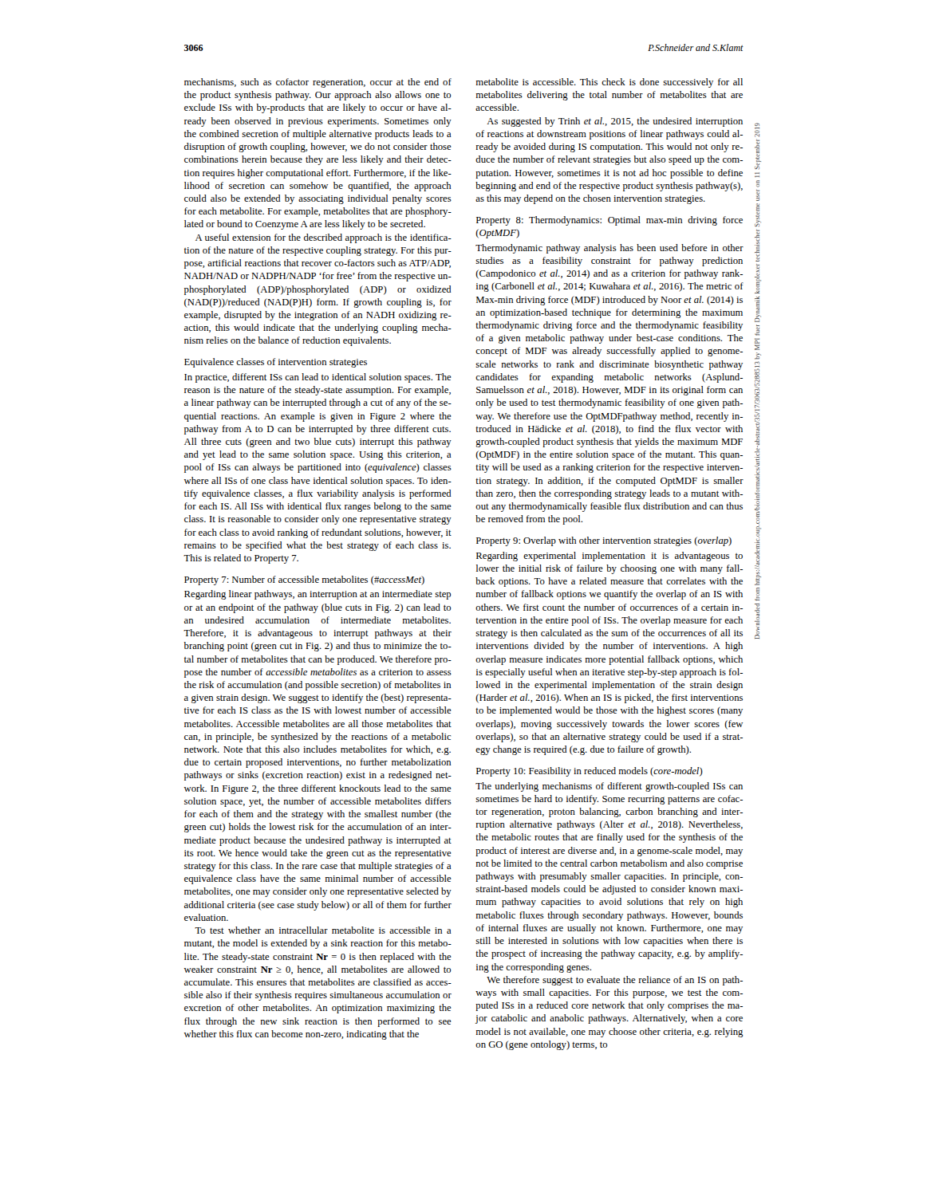3066 P.Schneider and S.Klamt
Downloaded from https://academic.oup.com/bioinformatics/article-abstract/35/17/3063/5288513 by MPI fuer Dynamik komplexer technischer Systeme user on 11 September 2019
mechanisms, such as cofactor regeneration, occur at the end of the product synthesis pathway. Our approach also allows one to exclude ISs with by-products that are likely to occur or have already been observed in previous experiments. Sometimes only the combined secretion of multiple alternative products leads to a disruption of growth coupling, however, we do not consider those combinations herein because they are less likely and their detection requires higher computational effort. Furthermore, if the likelihood of secretion can somehow be quantified, the approach could also be extended by associating individual penalty scores for each metabolite. For example, metabolites that are phosphorylated or bound to Coenzyme A are less likely to be secreted.
A useful extension for the described approach is the identification of the nature of the respective coupling strategy. For this purpose, artificial reactions that recover co-factors such as ATP/ADP, NADH/NAD or NADPH/NADP ‘for free’ from the respective unphosphorylated (ADP)/phosphorylated (ADP) or oxidized (NAD(P))/reduced (NAD(P)H) form. If growth coupling is, for example, disrupted by the integration of an NADH oxidizing reaction, this would indicate that the underlying coupling mechanism relies on the balance of reduction equivalents.
Equivalence classes of intervention strategies
In practice, different ISs can lead to identical solution spaces. The reason is the nature of the steady-state assumption. For example, a linear pathway can be interrupted through a cut of any of the sequential reactions. An example is given in Figure 2 where the pathway from A to D can be interrupted by three different cuts. All three cuts (green and two blue cuts) interrupt this pathway and yet lead to the same solution space. Using this criterion, a pool of ISs can always be partitioned into (equivalence) classes where all ISs of one class have identical solution spaces. To identify equivalence classes, a flux variability analysis is performed for each IS. All ISs with identical flux ranges belong to the same class. It is reasonable to consider only one representative strategy for each class to avoid ranking of redundant solutions, however, it remains to be specified what the best strategy of each class is. This is related to Property 7.
Property 7: Number of accessible metabolites (#accessMet)
Regarding linear pathways, an interruption at an intermediate step or at an endpoint of the pathway (blue cuts in Fig. 2) can lead to an undesired accumulation of intermediate metabolites. Therefore, it is advantageous to interrupt pathways at their branching point (green cut in Fig. 2) and thus to minimize the total number of metabolites that can be produced. We therefore propose the number of accessible metabolites as a criterion to assess the risk of accumulation (and possible secretion) of metabolites in a given strain design. We suggest to identify the (best) representative for each IS class as the IS with lowest number of accessible metabolites. Accessible metabolites are all those metabolites that can, in principle, be synthesized by the reactions of a metabolic network. Note that this also includes metabolites for which, e.g. due to certain proposed interventions, no further metabolization pathways or sinks (excretion reaction) exist in a redesigned network. In Figure 2, the three different knockouts lead to the same solution space, yet, the number of accessible metabolites differs for each of them and the strategy with the smallest number (the green cut) holds the lowest risk for the accumulation of an intermediate product because the undesired pathway is interrupted at its root. We hence would take the green cut as the representative strategy for this class. In the rare case that multiple strategies of a equivalence class have the same minimal number of accessible metabolites, one may consider only one representative selected by additional criteria (see case study below) or all of them for further evaluation.
To test whether an intracellular metabolite is accessible in a mutant, the model is extended by a sink reaction for this metabolite. The steady-state constraint Nr = 0 is then replaced with the weaker constraint Nr ≥ 0, hence, all metabolites are allowed to accumulate. This ensures that metabolites are classified as accessible also if their synthesis requires simultaneous accumulation or excretion of other metabolites. An optimization maximizing the flux through the new sink reaction is then performed to see whether this flux can become non-zero, indicating that the
metabolite is accessible. This check is done successively for all metabolites delivering the total number of metabolites that are accessible.
As suggested by Trinh et al., 2015, the undesired interruption of reactions at downstream positions of linear pathways could already be avoided during IS computation. This would not only reduce the number of relevant strategies but also speed up the computation. However, sometimes it is not ad hoc possible to define beginning and end of the respective product synthesis pathway(s), as this may depend on the chosen intervention strategies.
Property 8: Thermodynamics: Optimal max-min driving force (OptMDF)
Thermodynamic pathway analysis has been used before in other studies as a feasibility constraint for pathway prediction (Campodonico et al., 2014) and as a criterion for pathway ranking (Carbonell et al., 2014; Kuwahara et al., 2016). The metric of Max-min driving force (MDF) introduced by Noor et al. (2014) is an optimization-based technique for determining the maximum thermodynamic driving force and the thermodynamic feasibility of a given metabolic pathway under best-case conditions. The concept of MDF was already successfully applied to genome-scale networks to rank and discriminate biosynthetic pathway candidates for expanding metabolic networks (Asplund-Samuelsson et al., 2018). However, MDF in its original form can only be used to test thermodynamic feasibility of one given pathway. We therefore use the OptMDFpathway method, recently introduced in Hädicke et al. (2018), to find the flux vector with growth-coupled product synthesis that yields the maximum MDF (OptMDF) in the entire solution space of the mutant. This quantity will be used as a ranking criterion for the respective intervention strategy. In addition, if the computed OptMDF is smaller than zero, then the corresponding strategy leads to a mutant without any thermodynamically feasible flux distribution and can thus be removed from the pool.
Property 9: Overlap with other intervention strategies (overlap)
Regarding experimental implementation it is advantageous to lower the initial risk of failure by choosing one with many fallback options. To have a related measure that correlates with the number of fallback options we quantify the overlap of an IS with others. We first count the number of occurrences of a certain intervention in the entire pool of ISs. The overlap measure for each strategy is then calculated as the sum of the occurrences of all its interventions divided by the number of interventions. A high overlap measure indicates more potential fallback options, which is especially useful when an iterative step-by-step approach is followed in the experimental implementation of the strain design (Harder et al., 2016). When an IS is picked, the first interventions to be implemented would be those with the highest scores (many overlaps), moving successively towards the lower scores (few overlaps), so that an alternative strategy could be used if a strategy change is required (e.g. due to failure of growth).
Property 10: Feasibility in reduced models (core-model)
The underlying mechanisms of different growth-coupled ISs can sometimes be hard to identify. Some recurring patterns are cofactor regeneration, proton balancing, carbon branching and interruption alternative pathways (Alter et al., 2018). Nevertheless, the metabolic routes that are finally used for the synthesis of the product of interest are diverse and, in a genome-scale model, may not be limited to the central carbon metabolism and also comprise pathways with presumably smaller capacities. In principle, constraint-based models could be adjusted to consider known maximum pathway capacities to avoid solutions that rely on high metabolic fluxes through secondary pathways. However, bounds of internal fluxes are usually not known. Furthermore, one may still be interested in solutions with low capacities when there is the prospect of increasing the pathway capacity, e.g. by amplifying the corresponding genes.
We therefore suggest to evaluate the reliance of an IS on pathways with small capacities. For this purpose, we test the computed ISs in a reduced core network that only comprises the major catabolic and anabolic pathways. Alternatively, when a core model is not available, one may choose other criteria, e.g. relying on GO (gene ontology) terms, to